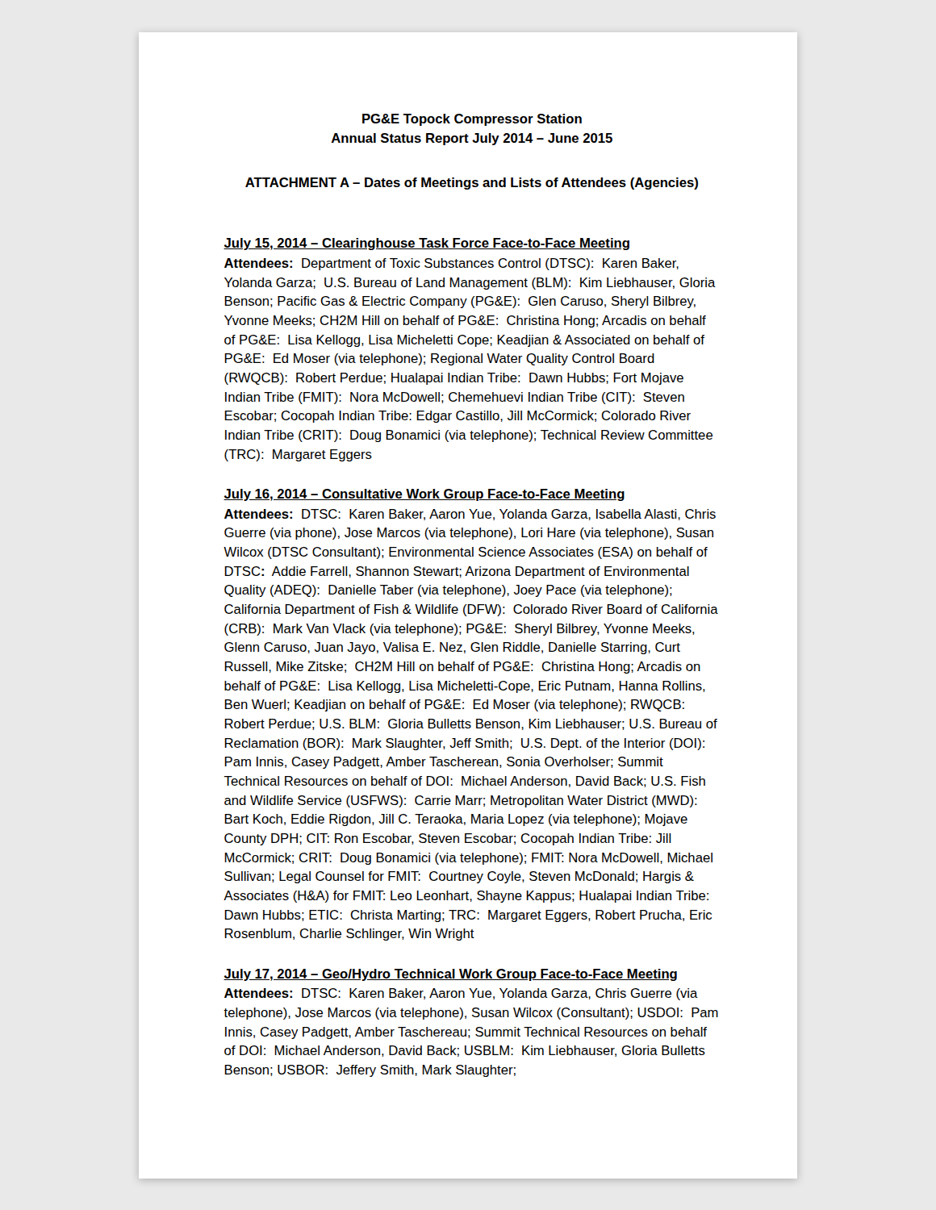PG&E Topock Compressor Station
Annual Status Report July 2014 – June 2015
ATTACHMENT A – Dates of Meetings and Lists of Attendees (Agencies)
July 15, 2014 – Clearinghouse Task Force Face-to-Face Meeting
Attendees: Department of Toxic Substances Control (DTSC): Karen Baker, Yolanda Garza; U.S. Bureau of Land Management (BLM): Kim Liebhauser, Gloria Benson; Pacific Gas & Electric Company (PG&E): Glen Caruso, Sheryl Bilbrey, Yvonne Meeks; CH2M Hill on behalf of PG&E: Christina Hong; Arcadis on behalf of PG&E: Lisa Kellogg, Lisa Micheletti Cope; Keadjian & Associated on behalf of PG&E: Ed Moser (via telephone); Regional Water Quality Control Board (RWQCB): Robert Perdue; Hualapai Indian Tribe: Dawn Hubbs; Fort Mojave Indian Tribe (FMIT): Nora McDowell; Chemehuevi Indian Tribe (CIT): Steven Escobar; Cocopah Indian Tribe: Edgar Castillo, Jill McCormick; Colorado River Indian Tribe (CRIT): Doug Bonamici (via telephone); Technical Review Committee (TRC): Margaret Eggers
July 16, 2014 – Consultative Work Group Face-to-Face Meeting
Attendees: DTSC: Karen Baker, Aaron Yue, Yolanda Garza, Isabella Alasti, Chris Guerre (via phone), Jose Marcos (via telephone), Lori Hare (via telephone), Susan Wilcox (DTSC Consultant); Environmental Science Associates (ESA) on behalf of DTSC: Addie Farrell, Shannon Stewart; Arizona Department of Environmental Quality (ADEQ): Danielle Taber (via telephone), Joey Pace (via telephone); California Department of Fish & Wildlife (DFW): Colorado River Board of California (CRB): Mark Van Vlack (via telephone); PG&E: Sheryl Bilbrey, Yvonne Meeks, Glenn Caruso, Juan Jayo, Valisa E. Nez, Glen Riddle, Danielle Starring, Curt Russell, Mike Zitske; CH2M Hill on behalf of PG&E: Christina Hong; Arcadis on behalf of PG&E: Lisa Kellogg, Lisa Micheletti-Cope, Eric Putnam, Hanna Rollins, Ben Wuerl; Keadjian on behalf of PG&E: Ed Moser (via telephone); RWQCB: Robert Perdue; U.S. BLM: Gloria Bulletts Benson, Kim Liebhauser; U.S. Bureau of Reclamation (BOR): Mark Slaughter, Jeff Smith; U.S. Dept. of the Interior (DOI): Pam Innis, Casey Padgett, Amber Tascherean, Sonia Overholser; Summit Technical Resources on behalf of DOI: Michael Anderson, David Back; U.S. Fish and Wildlife Service (USFWS): Carrie Marr; Metropolitan Water District (MWD): Bart Koch, Eddie Rigdon, Jill C. Teraoka, Maria Lopez (via telephone); Mojave County DPH; CIT: Ron Escobar, Steven Escobar; Cocopah Indian Tribe: Jill McCormick; CRIT: Doug Bonamici (via telephone); FMIT: Nora McDowell, Michael Sullivan; Legal Counsel for FMIT: Courtney Coyle, Steven McDonald; Hargis & Associates (H&A) for FMIT: Leo Leonhart, Shayne Kappus; Hualapai Indian Tribe: Dawn Hubbs; ETIC: Christa Marting; TRC: Margaret Eggers, Robert Prucha, Eric Rosenblum, Charlie Schlinger, Win Wright
July 17, 2014 – Geo/Hydro Technical Work Group Face-to-Face Meeting
Attendees: DTSC: Karen Baker, Aaron Yue, Yolanda Garza, Chris Guerre (via telephone), Jose Marcos (via telephone), Susan Wilcox (Consultant); USDOI: Pam Innis, Casey Padgett, Amber Taschereau; Summit Technical Resources on behalf of DOI: Michael Anderson, David Back; USBLM: Kim Liebhauser, Gloria Bulletts Benson; USBOR: Jeffery Smith, Mark Slaughter;